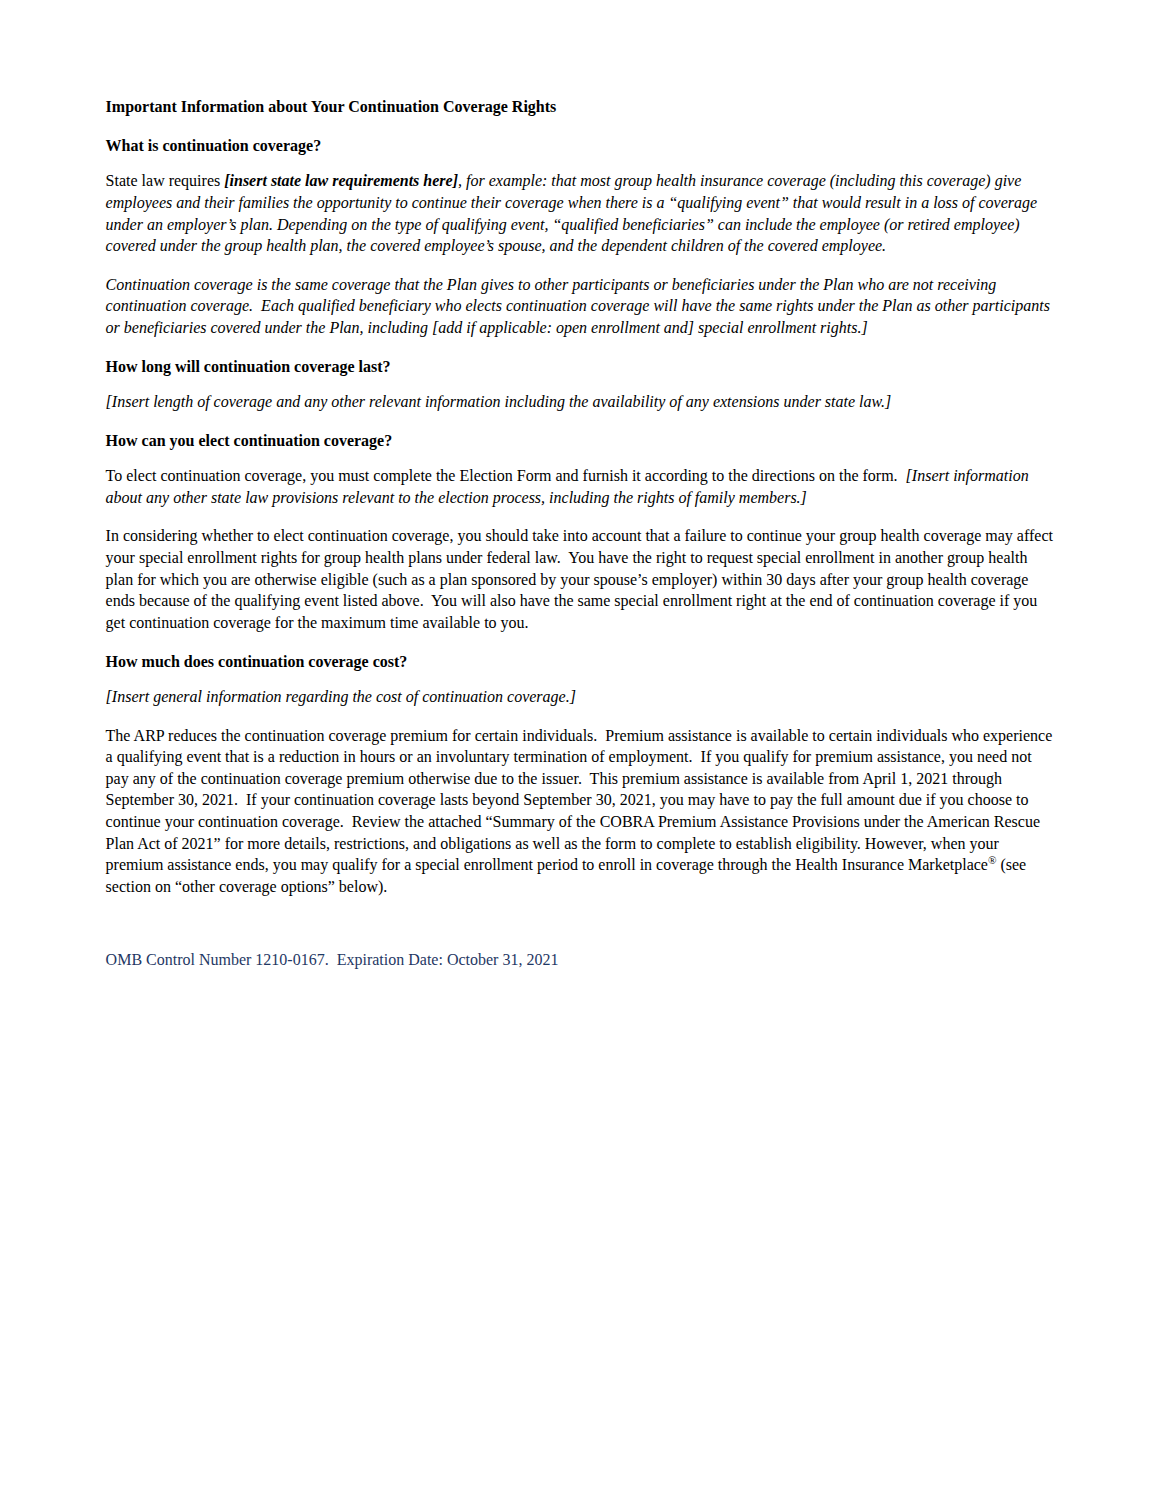Important Information about Your Continuation Coverage Rights
What is continuation coverage?
State law requires [insert state law requirements here], for example: that most group health insurance coverage (including this coverage) give employees and their families the opportunity to continue their coverage when there is a “qualifying event” that would result in a loss of coverage under an employer’s plan. Depending on the type of qualifying event, “qualified beneficiaries” can include the employee (or retired employee) covered under the group health plan, the covered employee’s spouse, and the dependent children of the covered employee.
Continuation coverage is the same coverage that the Plan gives to other participants or beneficiaries under the Plan who are not receiving continuation coverage. Each qualified beneficiary who elects continuation coverage will have the same rights under the Plan as other participants or beneficiaries covered under the Plan, including [add if applicable: open enrollment and] special enrollment rights.]
How long will continuation coverage last?
[Insert length of coverage and any other relevant information including the availability of any extensions under state law.]
How can you elect continuation coverage?
To elect continuation coverage, you must complete the Election Form and furnish it according to the directions on the form. [Insert information about any other state law provisions relevant to the election process, including the rights of family members.]
In considering whether to elect continuation coverage, you should take into account that a failure to continue your group health coverage may affect your special enrollment rights for group health plans under federal law. You have the right to request special enrollment in another group health plan for which you are otherwise eligible (such as a plan sponsored by your spouse’s employer) within 30 days after your group health coverage ends because of the qualifying event listed above. You will also have the same special enrollment right at the end of continuation coverage if you get continuation coverage for the maximum time available to you.
How much does continuation coverage cost?
[Insert general information regarding the cost of continuation coverage.]
The ARP reduces the continuation coverage premium for certain individuals. Premium assistance is available to certain individuals who experience a qualifying event that is a reduction in hours or an involuntary termination of employment. If you qualify for premium assistance, you need not pay any of the continuation coverage premium otherwise due to the issuer. This premium assistance is available from April 1, 2021 through September 30, 2021. If your continuation coverage lasts beyond September 30, 2021, you may have to pay the full amount due if you choose to continue your continuation coverage. Review the attached “Summary of the COBRA Premium Assistance Provisions under the American Rescue Plan Act of 2021” for more details, restrictions, and obligations as well as the form to complete to establish eligibility. However, when your premium assistance ends, you may qualify for a special enrollment period to enroll in coverage through the Health Insurance Marketplace® (see section on “other coverage options” below).
OMB Control Number 1210-0167. Expiration Date: October 31, 2021